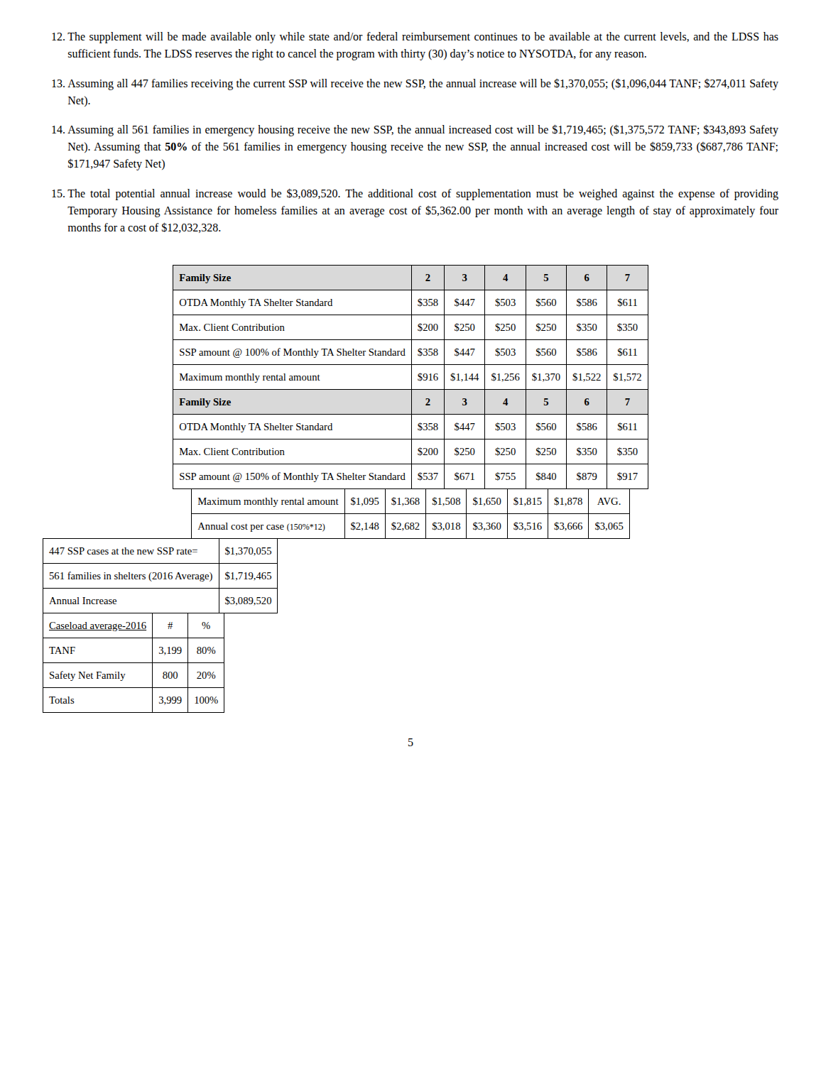12. The supplement will be made available only while state and/or federal reimbursement continues to be available at the current levels, and the LDSS has sufficient funds. The LDSS reserves the right to cancel the program with thirty (30) day’s notice to NYSOTDA, for any reason.
13. Assuming all 447 families receiving the current SSP will receive the new SSP, the annual increase will be $1,370,055; ($1,096,044 TANF; $274,011 Safety Net).
14. Assuming all 561 families in emergency housing receive the new SSP, the annual increased cost will be $1,719,465; ($1,375,572 TANF; $343,893 Safety Net). Assuming that 50% of the 561 families in emergency housing receive the new SSP, the annual increased cost will be $859,733 ($687,786 TANF; $171,947 Safety Net)
15. The total potential annual increase would be $3,089,520. The additional cost of supplementation must be weighed against the expense of providing Temporary Housing Assistance for homeless families at an average cost of $5,362.00 per month with an average length of stay of approximately four months for a cost of $12,032,328.
| Family Size | 2 | 3 | 4 | 5 | 6 | 7 |
| OTDA Monthly TA Shelter Standard | $358 | $447 | $503 | $560 | $586 | $611 |
| Max. Client Contribution | $200 | $250 | $250 | $250 | $350 | $350 |
| SSP amount @ 100% of Monthly TA Shelter Standard | $358 | $447 | $503 | $560 | $586 | $611 |
| Maximum monthly rental amount | $916 | $1,144 | $1,256 | $1,370 | $1,522 | $1,572 |
| Family Size | 2 | 3 | 4 | 5 | 6 | 7 |
| OTDA Monthly TA Shelter Standard | $358 | $447 | $503 | $560 | $586 | $611 |
| Max. Client Contribution | $200 | $250 | $250 | $250 | $350 | $350 |
| SSP amount @ 150% of Monthly TA Shelter Standard | $537 | $671 | $755 | $840 | $879 | $917 |
| Maximum monthly rental amount | $1,095 | $1,368 | $1,508 | $1,650 | $1,815 | $1,878 | AVG. |
| Annual cost per case (150%*12) | $2,148 | $2,682 | $3,018 | $3,360 | $3,516 | $3,666 | $3,065 |
| 447 SSP cases at the new SSP rate= | $1,370,055 |
| 561 families in shelters (2016 Average) | $1,719,465 |
| Annual Increase | $3,089,520 |
| Caseload average-2016 | # | % |
| TANF | 3,199 | 80% |
| Safety Net Family | 800 | 20% |
| Totals | 3,999 | 100% |
5